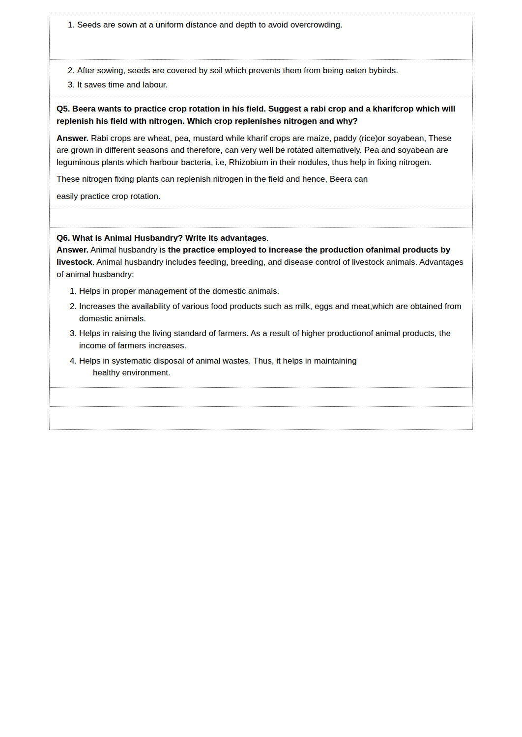Seeds are sown at a uniform distance and depth to avoid overcrowding.
After sowing, seeds are covered by soil which prevents them from being eaten bybirds.
It saves time and labour.
Q5. Beera wants to practice crop rotation in his field. Suggest a rabi crop and a kharifcrop which will replenish his field with nitrogen. Which crop replenishes nitrogen and why?
Answer. Rabi crops are wheat, pea, mustard while kharif crops are maize, paddy (rice)or soyabean, These are grown in different seasons and therefore, can very well be rotated alternatively. Pea and soyabean are leguminous plants which harbour bacteria, i.e, Rhizobium in their nodules, thus help in fixing nitrogen.
These nitrogen fixing plants can replenish nitrogen in the field and hence, Beera can
easily practice crop rotation.
Q6. What is Animal Husbandry? Write its advantages.
Answer. Animal husbandry is the practice employed to increase the production ofanimal products by livestock. Animal husbandry includes feeding, breeding, and disease control of livestock animals. Advantages of animal husbandry:
Helps in proper management of the domestic animals.
Increases the availability of various food products such as milk, eggs and meat,which are obtained from domestic animals.
Helps in raising the living standard of farmers. As a result of higher productionof animal products, the income of farmers increases.
Helps in systematic disposal of animal wastes. Thus, it helps in maintaining
healthy environment.